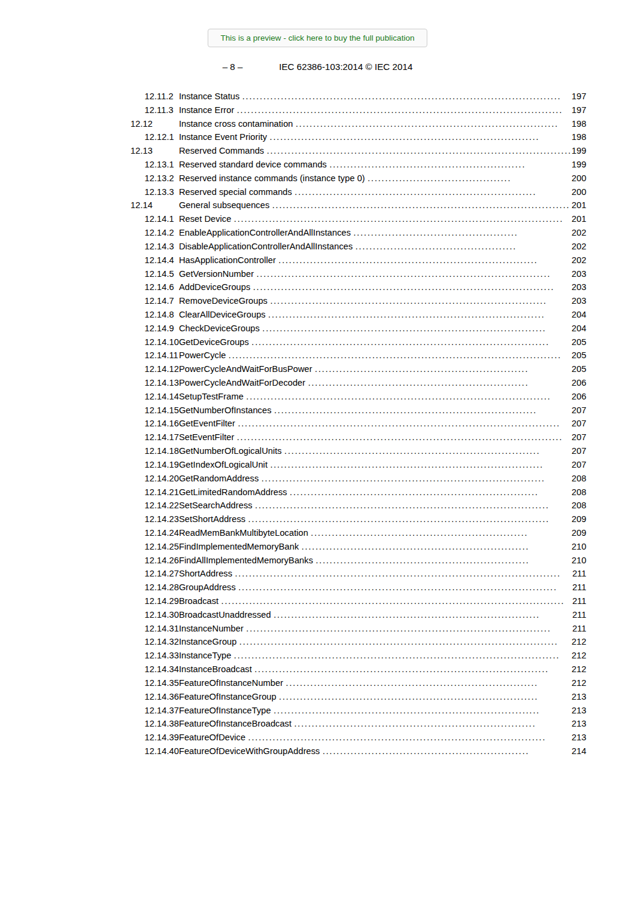This is a preview - click here to buy the full publication
– 8 – IEC 62386-103:2014 © IEC 2014
| 12.11.2 | Instance Status ........................................................................................... | 197 |
| 12.11.3 | Instance Error ............................................................................................. | 197 |
| 12.12 | Instance cross contamination ........................................................................... | 198 |
| 12.12.1 | Instance Event Priority ............................................................................. | 198 |
| 12.13 | Reserved Commands ....................................................................................... | 199 |
| 12.13.1 | Reserved standard device commands ........................................................ | 199 |
| 12.13.2 | Reserved instance commands (instance type 0) ......................................... | 200 |
| 12.13.3 | Reserved special commands ..................................................................... | 200 |
| 12.14 | General subsequences ..................................................................................... | 201 |
| 12.14.1 | Reset Device .............................................................................................. | 201 |
| 12.14.2 | EnableApplicationControllerAndAllInstances ............................................... | 202 |
| 12.14.3 | DisableApplicationControllerAndAllInstances .............................................. | 202 |
| 12.14.4 | HasApplicationController .......................................................................... | 202 |
| 12.14.5 | GetVersionNumber .................................................................................... | 203 |
| 12.14.6 | AddDeviceGroups ...................................................................................... | 203 |
| 12.14.7 | RemoveDeviceGroups ............................................................................... | 203 |
| 12.14.8 | ClearAllDeviceGroups ............................................................................... | 204 |
| 12.14.9 | CheckDeviceGroups ................................................................................. | 204 |
| 12.14.10 | GetDeviceGroups ..................................................................................... | 205 |
| 12.14.11 | PowerCycle ............................................................................................... | 205 |
| 12.14.12 | PowerCycleAndWaitForBusPower ............................................................. | 205 |
| 12.14.13 | PowerCycleAndWaitForDecoder ............................................................... | 206 |
| 12.14.14 | SetupTestFrame ....................................................................................... | 206 |
| 12.14.15 | GetNumberOfInstances ........................................................................... | 207 |
| 12.14.16 | GetEventFilter ............................................................................................ | 207 |
| 12.14.17 | SetEventFilter ............................................................................................. | 207 |
| 12.14.18 | GetNumberOfLogicalUnits ......................................................................... | 207 |
| 12.14.19 | GetIndexOfLogicalUnit .............................................................................. | 207 |
| 12.14.20 | GetRandomAddress ................................................................................. | 208 |
| 12.14.21 | GetLimitedRandomAddress ....................................................................... | 208 |
| 12.14.22 | SetSearchAddress .................................................................................... | 208 |
| 12.14.23 | SetShortAddress ...................................................................................... | 209 |
| 12.14.24 | ReadMemBankMultibyteLocation .............................................................. | 209 |
| 12.14.25 | FindImplementedMemoryBank ................................................................. | 210 |
| 12.14.26 | FindAllImplementedMemoryBanks ............................................................. | 210 |
| 12.14.27 | ShortAddress ............................................................................................. | 211 |
| 12.14.28 | GroupAddress ........................................................................................... | 211 |
| 12.14.29 | Broadcast .................................................................................................. | 211 |
| 12.14.30 | BroadcastUnaddressed ............................................................................ | 211 |
| 12.14.31 | InstanceNumber ....................................................................................... | 211 |
| 12.14.32 | InstanceGroup ........................................................................................... | 212 |
| 12.14.33 | InstanceType ............................................................................................. | 212 |
| 12.14.34 | InstanceBroadcast .................................................................................... | 212 |
| 12.14.35 | FeatureOfInstanceNumber ........................................................................ | 212 |
| 12.14.36 | FeatureOfInstanceGroup .......................................................................... | 213 |
| 12.14.37 | FeatureOfInstanceType ............................................................................ | 213 |
| 12.14.38 | FeatureOfInstanceBroadcast ..................................................................... | 213 |
| 12.14.39 | FeatureOfDevice ..................................................................................... | 213 |
| 12.14.40 | FeatureOfDeviceWithGroupAddress ........................................................... | 214 |